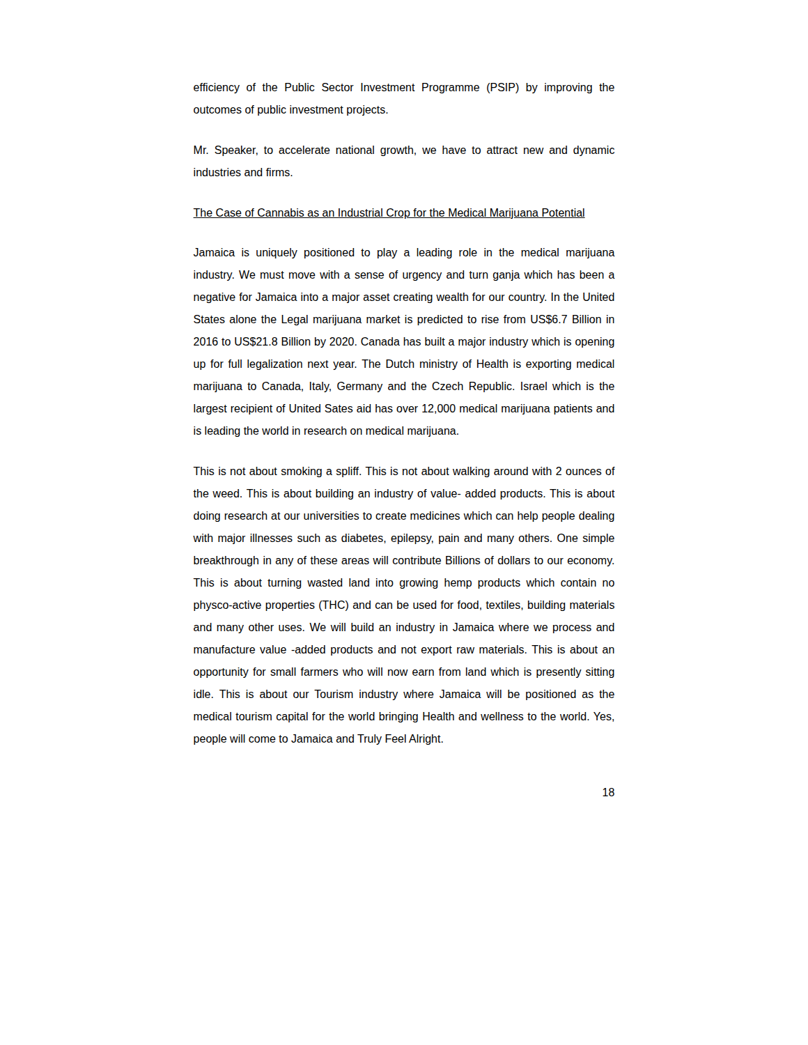efficiency of the Public Sector Investment Programme (PSIP) by improving the outcomes of public investment projects.
Mr. Speaker, to accelerate national growth, we have to attract new and dynamic industries and firms.
The Case of Cannabis as an Industrial Crop for the Medical Marijuana Potential
Jamaica is uniquely positioned to play a leading role in the medical marijuana industry. We must move with a sense of urgency and turn ganja which has been a negative for Jamaica into a major asset creating wealth for our country. In the United States alone the Legal marijuana market is predicted to rise from US$6.7 Billion in 2016 to US$21.8 Billion by 2020. Canada has built a major industry which is opening up for full legalization next year. The Dutch ministry of Health is exporting medical marijuana to Canada, Italy, Germany and the Czech Republic. Israel which is the largest recipient of United Sates aid has over 12,000 medical marijuana patients and is leading the world in research on medical marijuana.
This is not about smoking a spliff. This is not about walking around with 2 ounces of the weed. This is about building an industry of value- added products. This is about doing research at our universities to create medicines which can help people dealing with major illnesses such as diabetes, epilepsy, pain and many others. One simple breakthrough in any of these areas will contribute Billions of dollars to our economy. This is about turning wasted land into growing hemp products which contain no physco-active properties (THC) and can be used for food, textiles, building materials and many other uses. We will build an industry in Jamaica where we process and manufacture value -added products and not export raw materials. This is about an opportunity for small farmers who will now earn from land which is presently sitting idle. This is about our Tourism industry where Jamaica will be positioned as the medical tourism capital for the world bringing Health and wellness to the world. Yes, people will come to Jamaica and Truly Feel Alright.
18